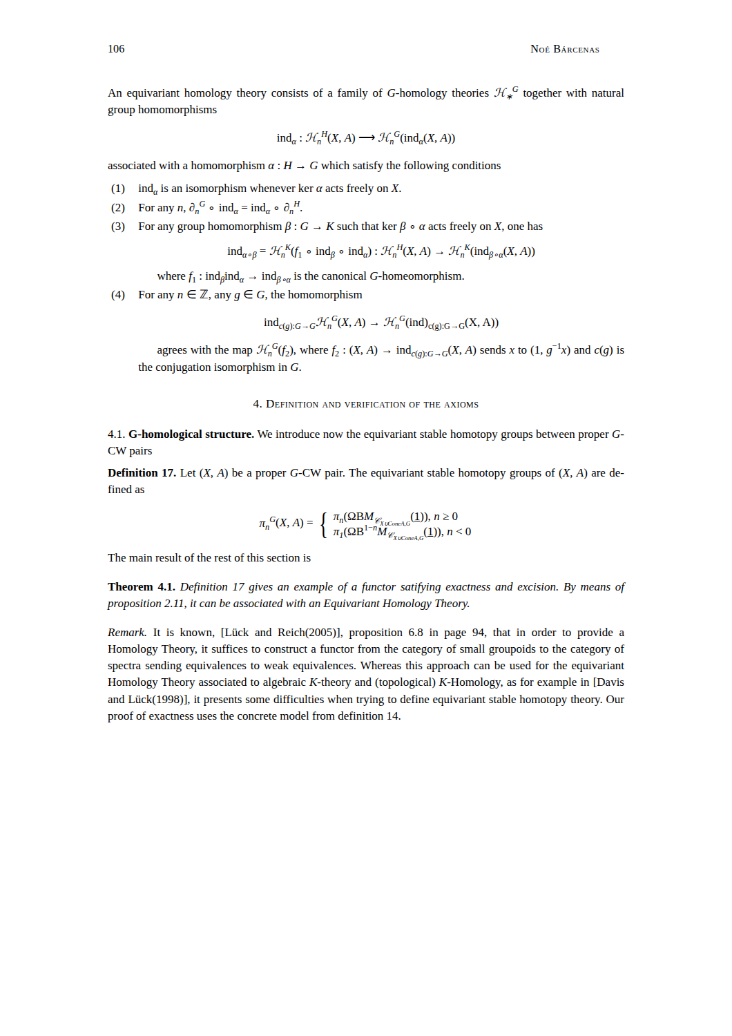106 Noé Bárcenas
An equivariant homology theory consists of a family of G-homology theories ℋ∗G together with natural group homomorphisms
indα : ℋnH(X, A) ⟶ ℋnG(indα(X, A))
associated with a homomorphism α : H → G which satisfy the following conditions
indα is an isomorphism whenever ker α acts freely on X.
For any n, ∂nG ∘ indα = indα ∘ ∂nH.
For any group homomorphism β : G → K such that ker β ∘ α acts freely on X, one has indα∘β = ℋnK(f1 ∘ indβ ∘ indα) : ℋnH(X, A) → ℋnK(indβ∘α(X, A))
where f1 : indβindα → indβ∘α is the canonical G-homeomorphism.
For any n ∈ ℤ, any g ∈ G, the homomorphism indc(g):G→GℋnG(X, A) → ℋnG(ind)c(g):G→G(X, A))
agrees with the map ℋnG(f2), where f2 : (X, A) → indc(g):G→G(X, A) sends x to (1, g−1x) and c(g) is the conjugation isomorphism in G.
4. Definition and verification of the axioms
4.1. G-homological structure. We introduce now the equivariant stable homotopy groups between proper G-CW pairs
Definition 17. Let (X, A) be a proper G-CW pair. The equivariant stable homotopy groups of (X, A) are defined as
πnG(X, A) = { πn(ΩBM𝒞X∪ConeA,G(1)), n ≥ 0 π1(ΩB1−nM𝒞X∪ConeA,G(1)), n < 0
The main result of the rest of this section is
Theorem 4.1. Definition 17 gives an example of a functor satifying exactness and excision. By means of proposition 2.11, it can be associated with an Equivariant Homology Theory.
Remark. It is known, [Lück and Reich(2005)], proposition 6.8 in page 94, that in order to provide a Homology Theory, it suffices to construct a functor from the category of small groupoids to the category of spectra sending equivalences to weak equivalences. Whereas this approach can be used for the equivariant Homology Theory associated to algebraic K-theory and (topological) K-Homology, as for example in [Davis and Lück(1998)], it presents some difficulties when trying to define equivariant stable homotopy theory. Our proof of exactness uses the concrete model from definition 14.